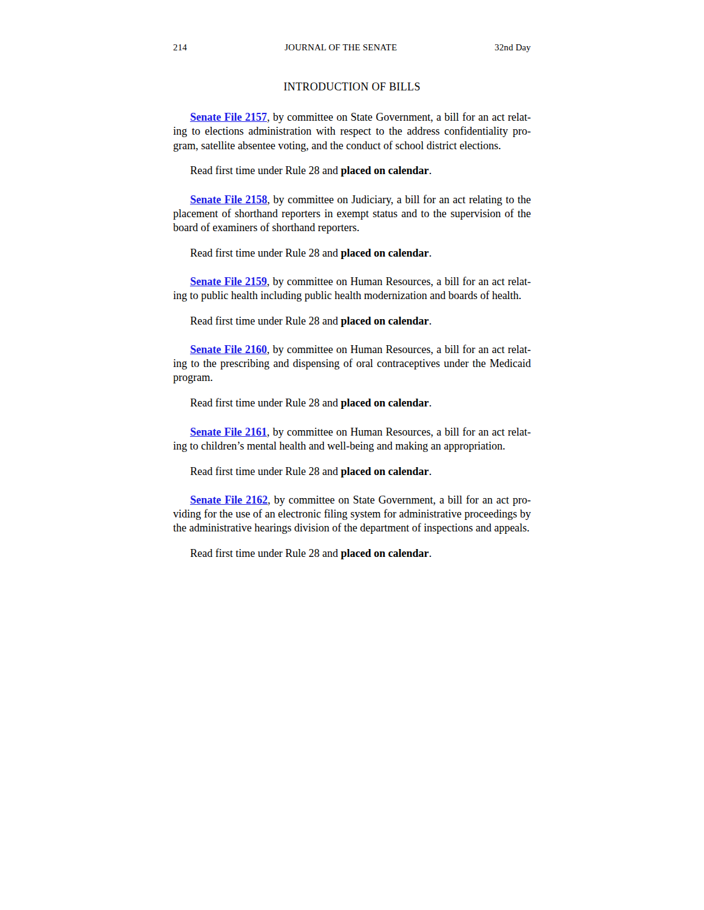214 JOURNAL OF THE SENATE 32nd Day
INTRODUCTION OF BILLS
Senate File 2157, by committee on State Government, a bill for an act relating to elections administration with respect to the address confidentiality program, satellite absentee voting, and the conduct of school district elections.
Read first time under Rule 28 and placed on calendar.
Senate File 2158, by committee on Judiciary, a bill for an act relating to the placement of shorthand reporters in exempt status and to the supervision of the board of examiners of shorthand reporters.
Read first time under Rule 28 and placed on calendar.
Senate File 2159, by committee on Human Resources, a bill for an act relating to public health including public health modernization and boards of health.
Read first time under Rule 28 and placed on calendar.
Senate File 2160, by committee on Human Resources, a bill for an act relating to the prescribing and dispensing of oral contraceptives under the Medicaid program.
Read first time under Rule 28 and placed on calendar.
Senate File 2161, by committee on Human Resources, a bill for an act relating to children’s mental health and well-being and making an appropriation.
Read first time under Rule 28 and placed on calendar.
Senate File 2162, by committee on State Government, a bill for an act providing for the use of an electronic filing system for administrative proceedings by the administrative hearings division of the department of inspections and appeals.
Read first time under Rule 28 and placed on calendar.